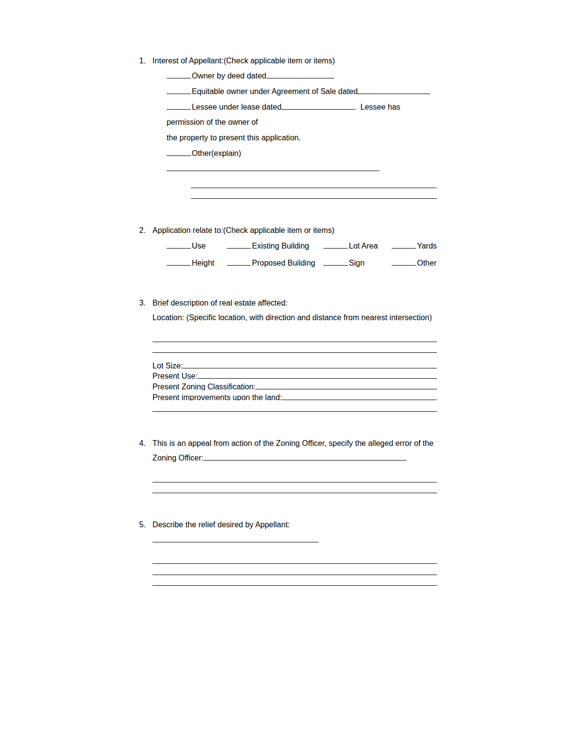Interest of Appellant:(Check applicable item or items)
Owner by deed dated
Equitable owner under Agreement of Sale dated
Lessee under lease dated . Lessee has permission of the owner of
the property to present this application.
Other(explain)
Application relate to:(Check applicable item or items)
| Use | Existing Building | Lot Area | Yards |
| Height | Proposed Building | Sign | Other |
Brief description of real estate affected:
Location: (Specific location, with direction and distance from nearest intersection)
Lot Size: Present Use: Present Zoning Classification: Present improvements upon the land:
This is an appeal from action of the Zoning Officer, specify the alleged error of the Zoning Officer:
Describe the relief desired by Appellant: